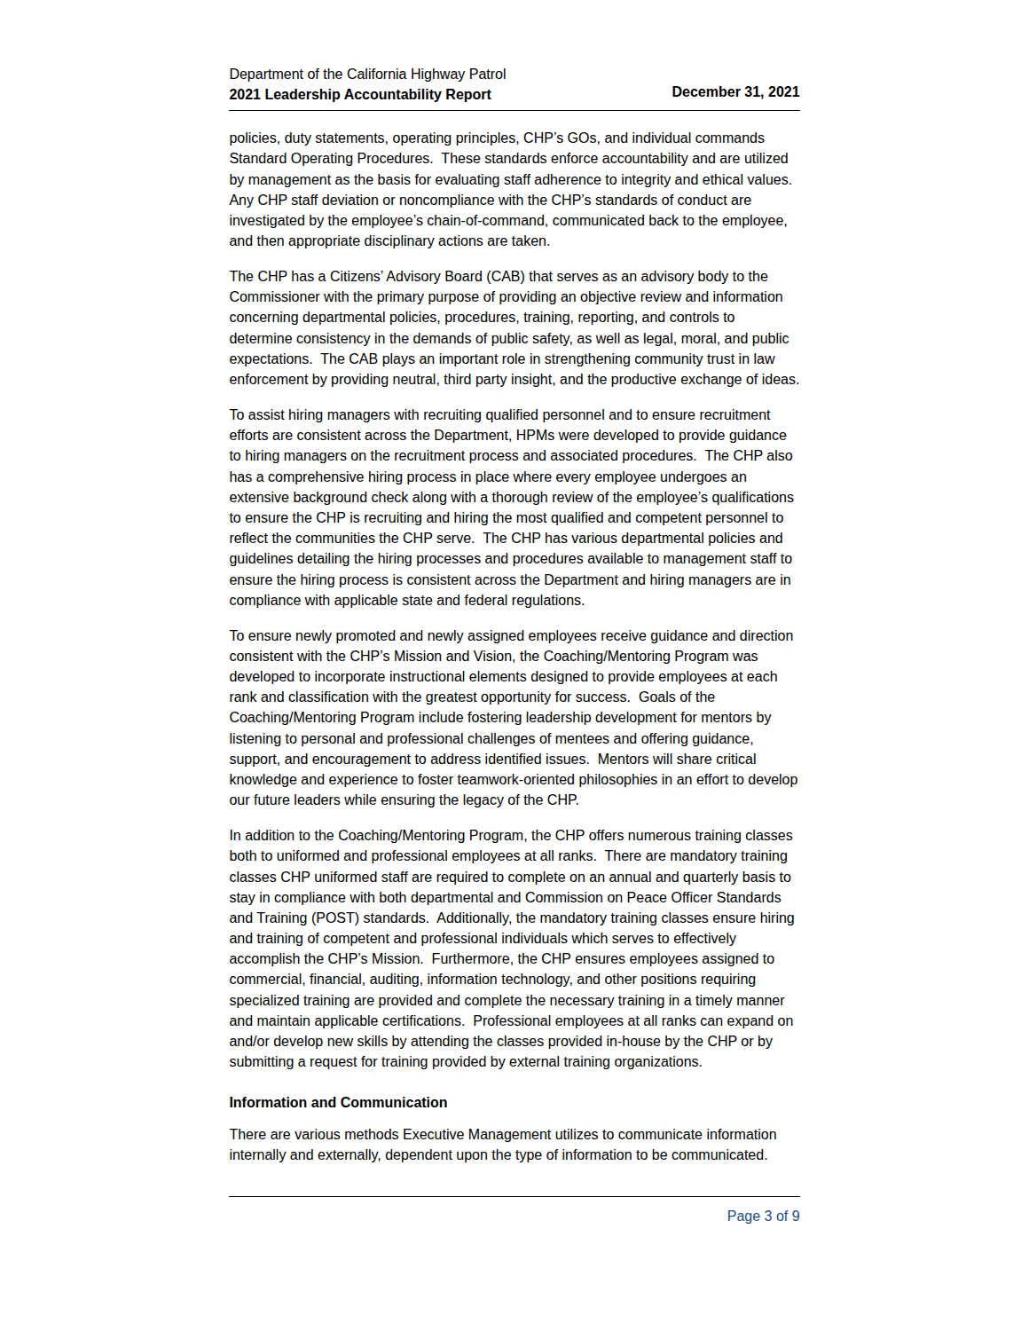Department of the California Highway Patrol
2021 Leadership Accountability Report
December 31, 2021
policies, duty statements, operating principles, CHP’s GOs, and individual commands Standard Operating Procedures. These standards enforce accountability and are utilized by management as the basis for evaluating staff adherence to integrity and ethical values. Any CHP staff deviation or noncompliance with the CHP’s standards of conduct are investigated by the employee’s chain-of-command, communicated back to the employee, and then appropriate disciplinary actions are taken.
The CHP has a Citizens’ Advisory Board (CAB) that serves as an advisory body to the Commissioner with the primary purpose of providing an objective review and information concerning departmental policies, procedures, training, reporting, and controls to determine consistency in the demands of public safety, as well as legal, moral, and public expectations. The CAB plays an important role in strengthening community trust in law enforcement by providing neutral, third party insight, and the productive exchange of ideas.
To assist hiring managers with recruiting qualified personnel and to ensure recruitment efforts are consistent across the Department, HPMs were developed to provide guidance to hiring managers on the recruitment process and associated procedures. The CHP also has a comprehensive hiring process in place where every employee undergoes an extensive background check along with a thorough review of the employee’s qualifications to ensure the CHP is recruiting and hiring the most qualified and competent personnel to reflect the communities the CHP serve. The CHP has various departmental policies and guidelines detailing the hiring processes and procedures available to management staff to ensure the hiring process is consistent across the Department and hiring managers are in compliance with applicable state and federal regulations.
To ensure newly promoted and newly assigned employees receive guidance and direction consistent with the CHP’s Mission and Vision, the Coaching/Mentoring Program was developed to incorporate instructional elements designed to provide employees at each rank and classification with the greatest opportunity for success. Goals of the Coaching/Mentoring Program include fostering leadership development for mentors by listening to personal and professional challenges of mentees and offering guidance, support, and encouragement to address identified issues. Mentors will share critical knowledge and experience to foster teamwork-oriented philosophies in an effort to develop our future leaders while ensuring the legacy of the CHP.
In addition to the Coaching/Mentoring Program, the CHP offers numerous training classes both to uniformed and professional employees at all ranks. There are mandatory training classes CHP uniformed staff are required to complete on an annual and quarterly basis to stay in compliance with both departmental and Commission on Peace Officer Standards and Training (POST) standards. Additionally, the mandatory training classes ensure hiring and training of competent and professional individuals which serves to effectively accomplish the CHP’s Mission. Furthermore, the CHP ensures employees assigned to commercial, financial, auditing, information technology, and other positions requiring specialized training are provided and complete the necessary training in a timely manner and maintain applicable certifications. Professional employees at all ranks can expand on and/or develop new skills by attending the classes provided in-house by the CHP or by submitting a request for training provided by external training organizations.
Information and Communication
There are various methods Executive Management utilizes to communicate information internally and externally, dependent upon the type of information to be communicated.
Page 3 of 9